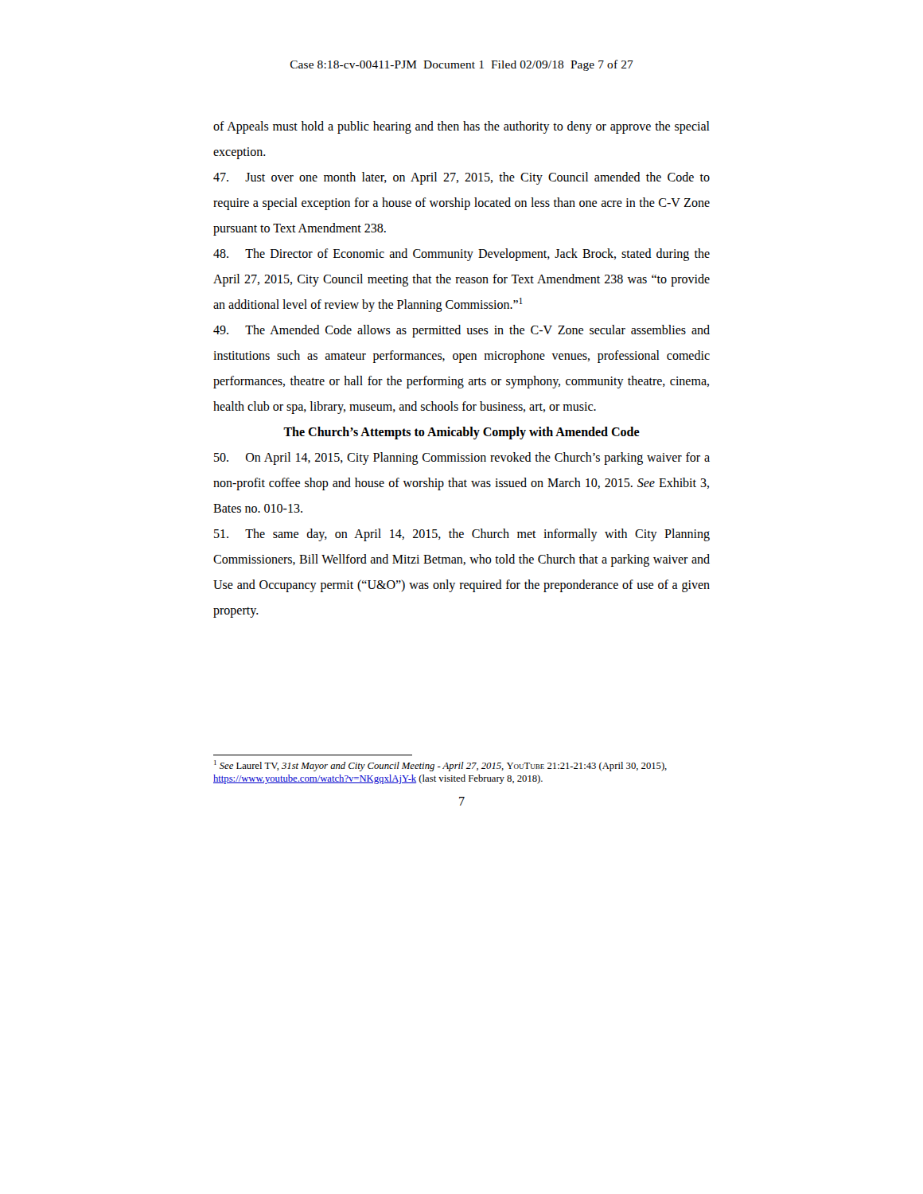Case 8:18-cv-00411-PJM Document 1 Filed 02/09/18 Page 7 of 27
of Appeals must hold a public hearing and then has the authority to deny or approve the special exception.
47. Just over one month later, on April 27, 2015, the City Council amended the Code to require a special exception for a house of worship located on less than one acre in the C-V Zone pursuant to Text Amendment 238.
48. The Director of Economic and Community Development, Jack Brock, stated during the April 27, 2015, City Council meeting that the reason for Text Amendment 238 was “to provide an additional level of review by the Planning Commission.”1
49. The Amended Code allows as permitted uses in the C-V Zone secular assemblies and institutions such as amateur performances, open microphone venues, professional comedic performances, theatre or hall for the performing arts or symphony, community theatre, cinema, health club or spa, library, museum, and schools for business, art, or music.
The Church’s Attempts to Amicably Comply with Amended Code
50. On April 14, 2015, City Planning Commission revoked the Church’s parking waiver for a non-profit coffee shop and house of worship that was issued on March 10, 2015. See Exhibit 3, Bates no. 010-13.
51. The same day, on April 14, 2015, the Church met informally with City Planning Commissioners, Bill Wellford and Mitzi Betman, who told the Church that a parking waiver and Use and Occupancy permit (“U&O”) was only required for the preponderance of use of a given property.
1 See Laurel TV, 31st Mayor and City Council Meeting - April 27, 2015, YouTube 21:21-21:43 (April 30, 2015), https://www.youtube.com/watch?v=NKgqxlAjY-k (last visited February 8, 2018).
7